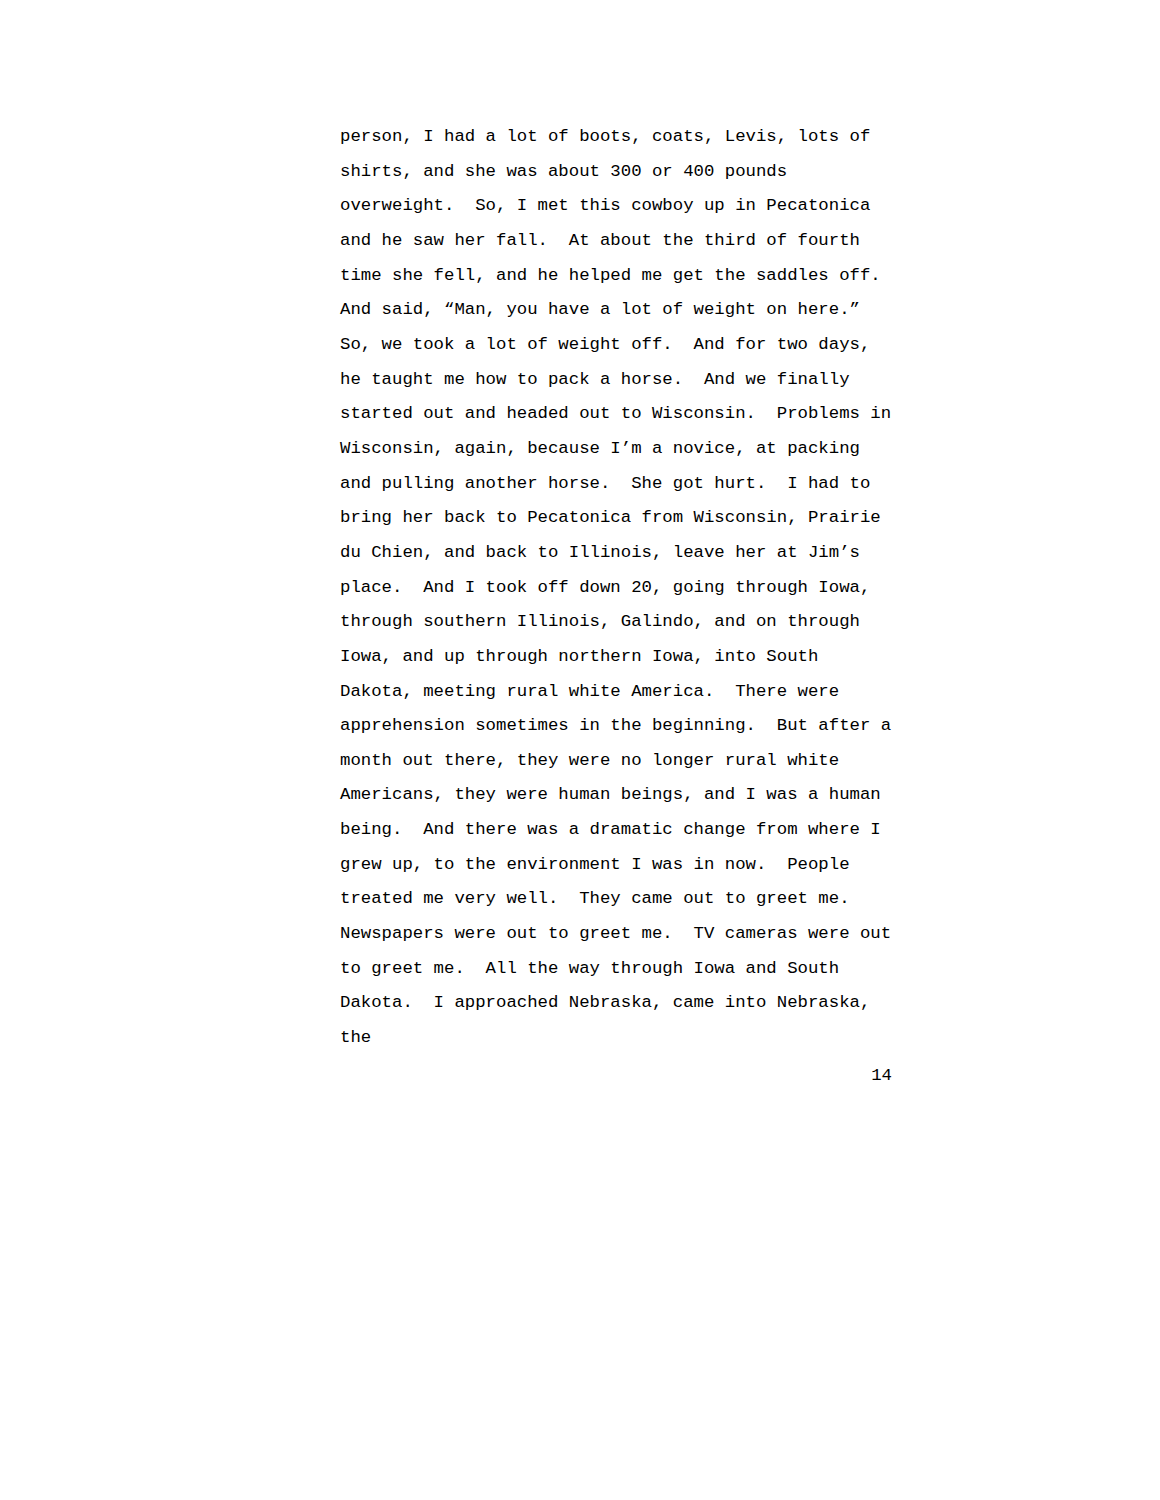person, I had a lot of boots, coats, Levis, lots of shirts, and she was about 300 or 400 pounds overweight. So, I met this cowboy up in Pecatonica and he saw her fall. At about the third of fourth time she fell, and he helped me get the saddles off. And said, “Man, you have a lot of weight on here.” So, we took a lot of weight off. And for two days, he taught me how to pack a horse. And we finally started out and headed out to Wisconsin. Problems in Wisconsin, again, because I’m a novice, at packing and pulling another horse. She got hurt. I had to bring her back to Pecatonica from Wisconsin, Prairie du Chien, and back to Illinois, leave her at Jim’s place. And I took off down 20, going through Iowa, through southern Illinois, Galindo, and on through Iowa, and up through northern Iowa, into South Dakota, meeting rural white America. There were apprehension sometimes in the beginning. But after a month out there, they were no longer rural white Americans, they were human beings, and I was a human being. And there was a dramatic change from where I grew up, to the environment I was in now. People treated me very well. They came out to greet me. Newspapers were out to greet me. TV cameras were out to greet me. All the way through Iowa and South Dakota. I approached Nebraska, came into Nebraska, the
14